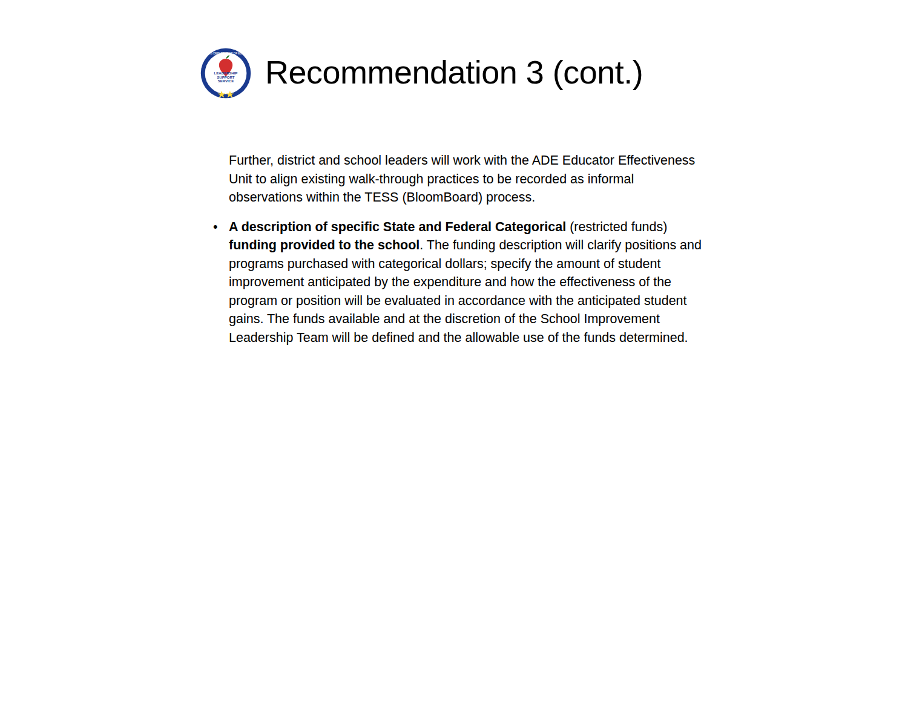LEADERSHIP SUPPORT SERVICE ARKANSAS DEPARTMENT OF EDUCATION
Recommendation 3 (cont.)
Further, district and school leaders will work with the ADE Educator Effectiveness Unit to align existing walk-through practices to be recorded as informal observations within the TESS (BloomBoard) process.
A description of specific State and Federal Categorical (restricted funds) funding provided to the school. The funding description will clarify positions and programs purchased with categorical dollars; specify the amount of student improvement anticipated by the expenditure and how the effectiveness of the program or position will be evaluated in accordance with the anticipated student gains. The funds available and at the discretion of the School Improvement Leadership Team will be defined and the allowable use of the funds determined.